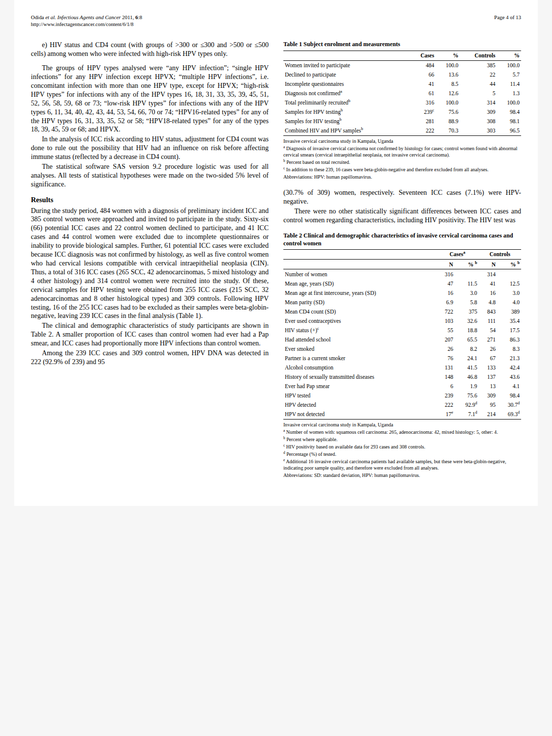Odida et al. Infectious Agents and Cancer 2011, 6:8
http://www.infectagentscancer.com/content/6/1/8
Page 4 of 13
e) HIV status and CD4 count (with groups of >300 or ≤300 and >500 or ≤500 cells) among women who were infected with high-risk HPV types only.
The groups of HPV types analysed were “any HPV infection”; “single HPV infections” for any HPV infection except HPVX; “multiple HPV infections”, i.e. concomitant infection with more than one HPV type, except for HPVX; “high-risk HPV types” for infections with any of the HPV types 16, 18, 31, 33, 35, 39, 45, 51, 52, 56, 58, 59, 68 or 73; “low-risk HPV types” for infections with any of the HPV types 6, 11, 34, 40, 42, 43, 44, 53, 54, 66, 70 or 74; “HPV16-related types” for any of the HPV types 16, 31, 33, 35, 52 or 58; “HPV18-related types” for any of the types 18, 39, 45, 59 or 68; and HPVX.
In the analysis of ICC risk according to HIV status, adjustment for CD4 count was done to rule out the possibility that HIV had an influence on risk before affecting immune status (reflected by a decrease in CD4 count).
The statistical software SAS version 9.2 procedure logistic was used for all analyses. All tests of statistical hypotheses were made on the two-sided 5% level of significance.
Results
During the study period, 484 women with a diagnosis of preliminary incident ICC and 385 control women were approached and invited to participate in the study. Sixty-six (66) potential ICC cases and 22 control women declined to participate, and 41 ICC cases and 44 control women were excluded due to incomplete questionnaires or inability to provide biological samples. Further, 61 potential ICC cases were excluded because ICC diagnosis was not confirmed by histology, as well as five control women who had cervical lesions compatible with cervical intraepithelial neoplasia (CIN). Thus, a total of 316 ICC cases (265 SCC, 42 adenocarcinomas, 5 mixed histology and 4 other histology) and 314 control women were recruited into the study. Of these, cervical samples for HPV testing were obtained from 255 ICC cases (215 SCC, 32 adenocarcinomas and 8 other histological types) and 309 controls. Following HPV testing, 16 of the 255 ICC cases had to be excluded as their samples were beta-globin-negative, leaving 239 ICC cases in the final analysis (Table 1).
The clinical and demographic characteristics of study participants are shown in Table 2. A smaller proportion of ICC cases than control women had ever had a Pap smear, and ICC cases had proportionally more HPV infections than control women.
Among the 239 ICC cases and 309 control women, HPV DNA was detected in 222 (92.9% of 239) and 95
Table 1 Subject enrolment and measurements
| | Cases | % | Controls | % |
| --- | --- | --- | --- | --- |
| Women invited to participate | 484 | 100.0 | 385 | 100.0 |
| Declined to participate | 66 | 13.6 | 22 | 5.7 |
| Incomplete questionnaires | 41 | 8.5 | 44 | 11.4 |
| Diagnosis not confirmed a | 61 | 12.6 | 5 | 1.3 |
| Total preliminarily recruited b | 316 | 100.0 | 314 | 100.0 |
| Samples for HPV testing b | 239 c | 75.6 | 309 | 98.4 |
| Samples for HIV testing b | 281 | 88.9 | 308 | 98.1 |
| Combined HIV and HPV samples b | 222 | 70.3 | 303 | 96.5 |
Invasive cervical carcinoma study in Kampala, Uganda
a Diagnosis of invasive cervical carcinoma not confirmed by histology for cases; control women found with abnormal cervical smears (cervical intraepithelial neoplasia, not invasive cervical carcinoma).
b Percent based on total recruited.
c In addition to these 239, 16 cases were beta-globin-negative and therefore excluded from all analyses.
Abbreviations: HPV: human papillomavirus.
(30.7% of 309) women, respectively. Seventeen ICC cases (7.1%) were HPV-negative.
There were no other statistically significant differences between ICC cases and control women regarding characteristics, including HIV positivity. The HIV test was
Table 2 Clinical and demographic characteristics of invasive cervical carcinoma cases and control women
| | Cases a | Controls |
| --- | --- | --- |
| | N | % b | N | % b |
| Number of women | 316 | | 314 | |
| Mean age, years (SD) | 47 | 11.5 | 41 | 12.5 |
| Mean age at first intercourse, years (SD) | 16 | 3.0 | 16 | 3.0 |
| Mean parity (SD) | 6.9 | 5.8 | 4.8 | 4.0 |
| Mean CD4 count (SD) | 722 | 375 | 843 | 389 |
| Ever used contraceptives | 103 | 32.6 | 111 | 35.4 |
| HIV status (+) c | 55 | 18.8 | 54 | 17.5 |
| Had attended school | 207 | 65.5 | 271 | 86.3 |
| Ever smoked | 26 | 8.2 | 26 | 8.3 |
| Partner is a current smoker | 76 | 24.1 | 67 | 21.3 |
| Alcohol consumption | 131 | 41.5 | 133 | 42.4 |
| History of sexually transmitted diseases | 148 | 46.8 | 137 | 43.6 |
| Ever had Pap smear | 6 | 1.9 | 13 | 4.1 |
| HPV tested | 239 | 75.6 | 309 | 98.4 |
| HPV detected | 222 | 92.9 d | 95 | 30.7 d |
| HPV not detected | 17 e | 7.1 d | 214 | 69.3 d |
Invasive cervical carcinoma study in Kampala, Uganda
a Number of women with: squamous cell carcinoma: 265, adenocarcinoma: 42, mixed histology: 5, other: 4.
b Percent where applicable.
c HIV positivity based on available data for 293 cases and 308 controls.
d Percentage (%) of tested.
e Additional 16 invasive cervical carcinoma patients had available samples, but these were beta-globin-negative, indicating poor sample quality, and therefore were excluded from all analyses.
Abbreviations: SD: standard deviation, HPV: human papillomavirus.